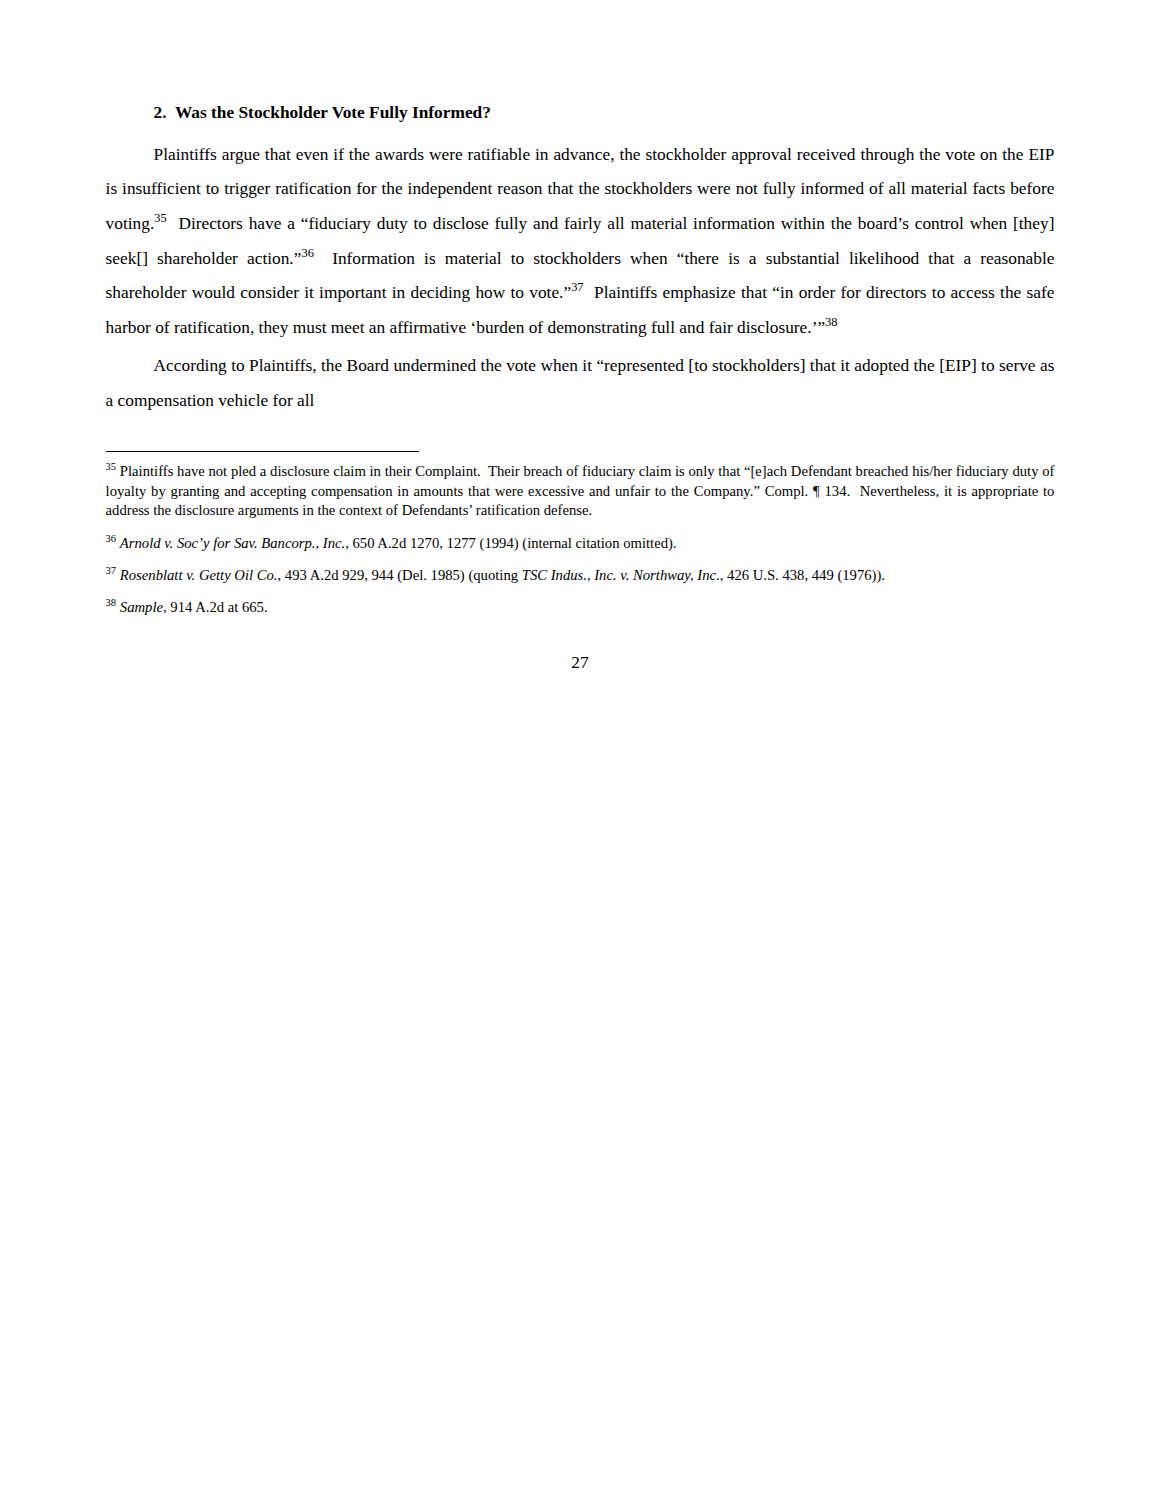2. Was the Stockholder Vote Fully Informed?
Plaintiffs argue that even if the awards were ratifiable in advance, the stockholder approval received through the vote on the EIP is insufficient to trigger ratification for the independent reason that the stockholders were not fully informed of all material facts before voting.35 Directors have a “fiduciary duty to disclose fully and fairly all material information within the board’s control when [they] seek[] shareholder action.”36 Information is material to stockholders when “there is a substantial likelihood that a reasonable shareholder would consider it important in deciding how to vote.”37 Plaintiffs emphasize that “in order for directors to access the safe harbor of ratification, they must meet an affirmative ‘burden of demonstrating full and fair disclosure.’”38
According to Plaintiffs, the Board undermined the vote when it “represented [to stockholders] that it adopted the [EIP] to serve as a compensation vehicle for all
35 Plaintiffs have not pled a disclosure claim in their Complaint. Their breach of fiduciary claim is only that “[e]ach Defendant breached his/her fiduciary duty of loyalty by granting and accepting compensation in amounts that were excessive and unfair to the Company.” Compl. ¶ 134. Nevertheless, it is appropriate to address the disclosure arguments in the context of Defendants’ ratification defense.
36 Arnold v. Soc’y for Sav. Bancorp., Inc., 650 A.2d 1270, 1277 (1994) (internal citation omitted).
37 Rosenblatt v. Getty Oil Co., 493 A.2d 929, 944 (Del. 1985) (quoting TSC Indus., Inc. v. Northway, Inc., 426 U.S. 438, 449 (1976)).
38 Sample, 914 A.2d at 665.
27